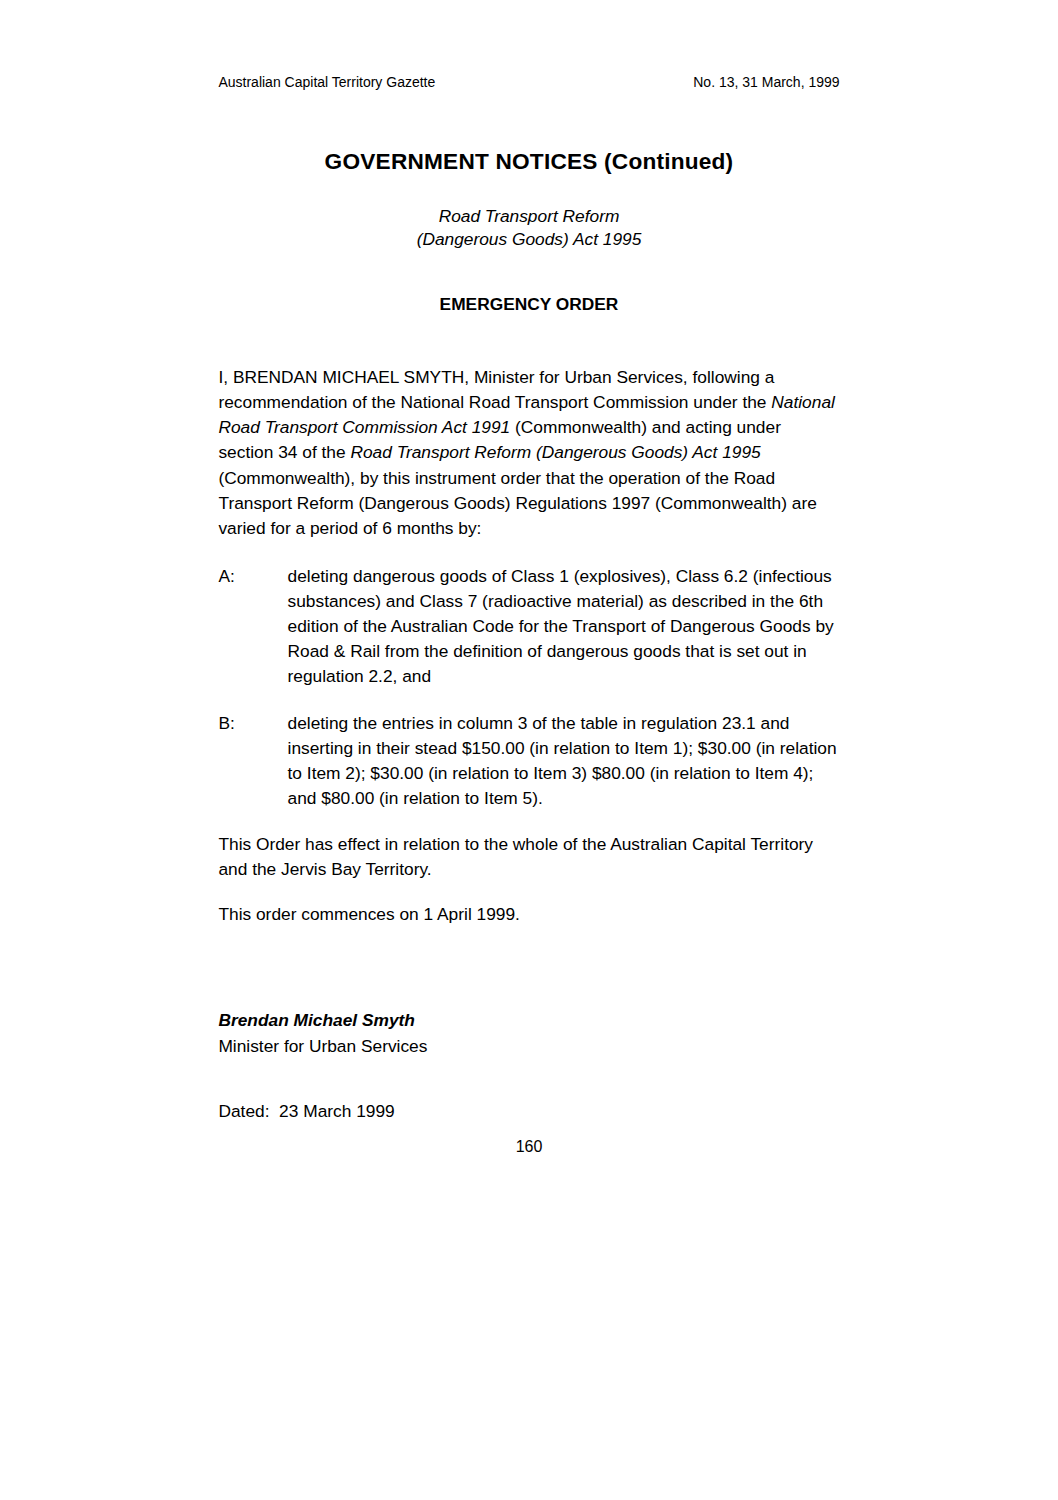Australian Capital Territory Gazette No. 13, 31 March, 1999
GOVERNMENT NOTICES (Continued)
Road Transport Reform
(Dangerous Goods) Act 1995
EMERGENCY ORDER
I, BRENDAN MICHAEL SMYTH, Minister for Urban Services, following a recommendation of the National Road Transport Commission under the National Road Transport Commission Act 1991 (Commonwealth) and acting under section 34 of the Road Transport Reform (Dangerous Goods) Act 1995 (Commonwealth), by this instrument order that the operation of the Road Transport Reform (Dangerous Goods) Regulations 1997 (Commonwealth) are varied for a period of 6 months by:
A:
deleting dangerous goods of Class 1 (explosives), Class 6.2 (infectious substances) and Class 7 (radioactive material) as described in the 6th edition of the Australian Code for the Transport of Dangerous Goods by Road & Rail from the definition of dangerous goods that is set out in regulation 2.2, and
B:
deleting the entries in column 3 of the table in regulation 23.1 and inserting in their stead $150.00 (in relation to Item 1); $30.00 (in relation to Item 2); $30.00 (in relation to Item 3) $80.00 (in relation to Item 4); and $80.00 (in relation to Item 5).
This Order has effect in relation to the whole of the Australian Capital Territory and the Jervis Bay Territory.
This order commences on 1 April 1999.
Brendan Michael Smyth
Minister for Urban Services
Dated: 23 March 1999
160